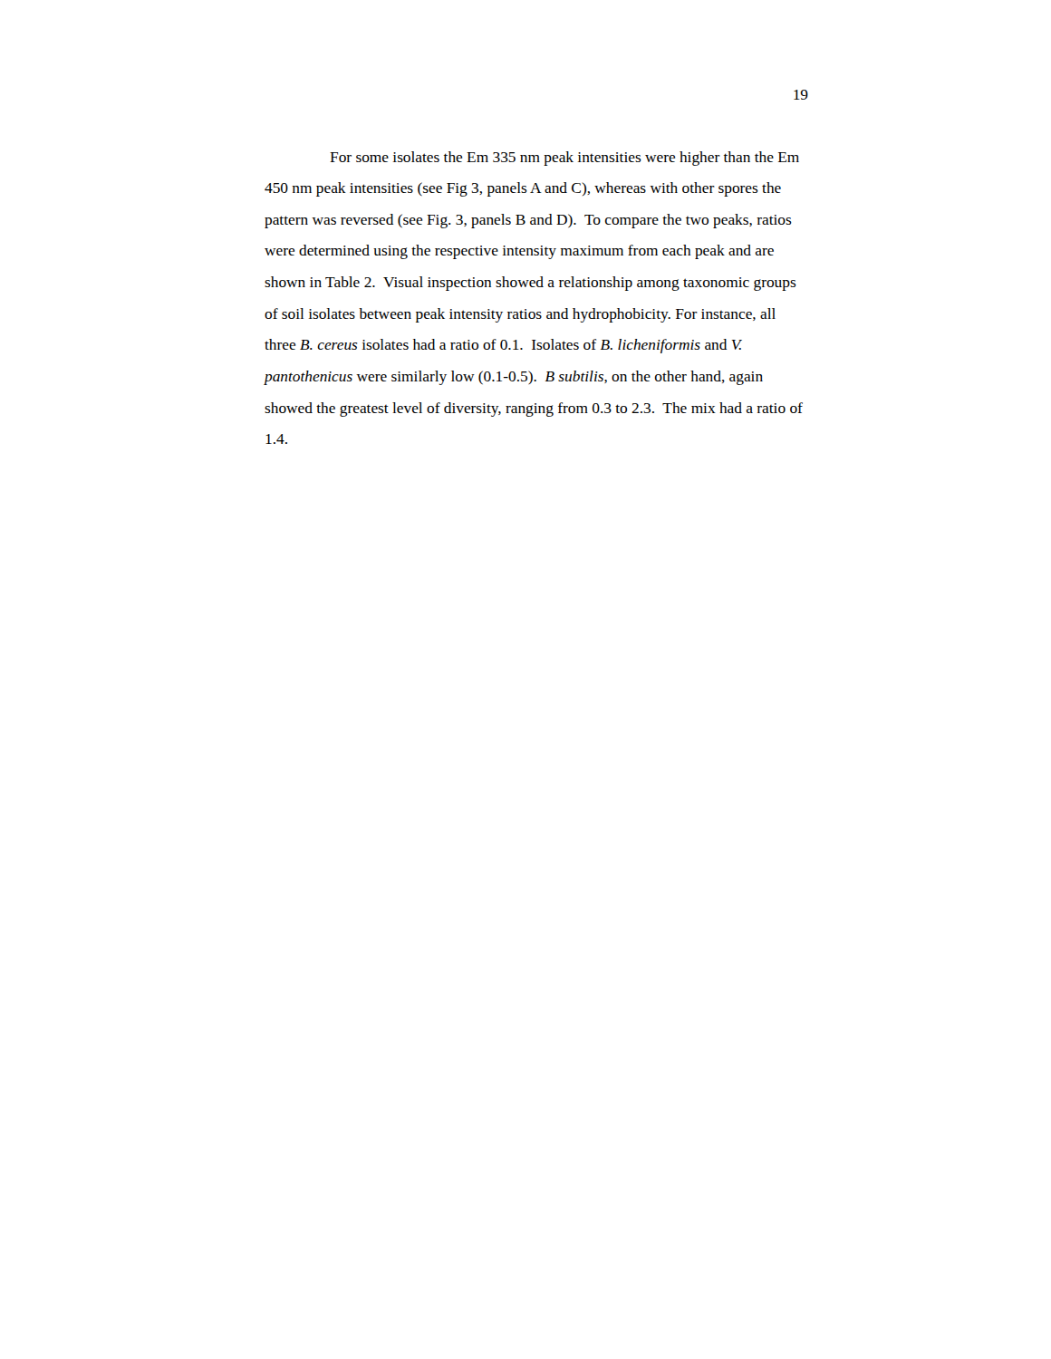19
For some isolates the Em 335 nm peak intensities were higher than the Em 450 nm peak intensities (see Fig 3, panels A and C), whereas with other spores the pattern was reversed (see Fig. 3, panels B and D). To compare the two peaks, ratios were determined using the respective intensity maximum from each peak and are shown in Table 2. Visual inspection showed a relationship among taxonomic groups of soil isolates between peak intensity ratios and hydrophobicity. For instance, all three B. cereus isolates had a ratio of 0.1. Isolates of B. licheniformis and V. pantothenicus were similarly low (0.1-0.5). B subtilis, on the other hand, again showed the greatest level of diversity, ranging from 0.3 to 2.3. The mix had a ratio of 1.4.